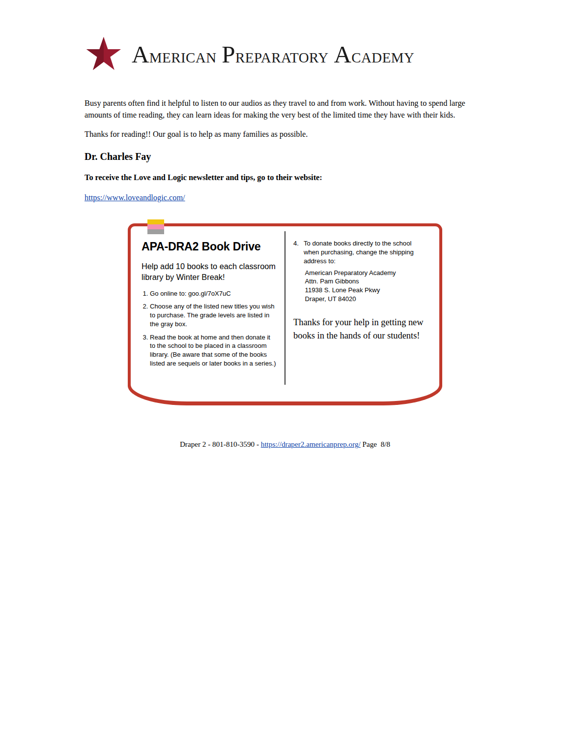Star logo
American Preparatory Academy
Busy parents often find it helpful to listen to our audios as they travel to and from work. Without having to spend large amounts of time reading, they can learn ideas for making the very best of the limited time they have with their kids.
Thanks for reading!! Our goal is to help as many families as possible.
Dr. Charles Fay
To receive the Love and Logic newsletter and tips, go to their website:
https://www.loveandlogic.com/
APA-DRA2 Book Drive
Help add 10 books to each classroom library by Winter Break!
Go online to: goo.gl/7oX7uC
Choose any of the listed new titles you wish to purchase. The grade levels are listed in the gray box.
Read the book at home and then donate it to the school to be placed in a classroom library. (Be aware that some of the books listed are sequels or later books in a series.)
To donate books directly to the school when purchasing, change the shipping address to: American Preparatory Academy
Attn. Pam Gibbons
11938 S. Lone Peak Pkwy
Draper, UT 84020
Thanks for your help in getting new books in the hands of our students!
Draper 2 - 801-810-3590 - https://draper2.americanprep.org/ Page 8/8